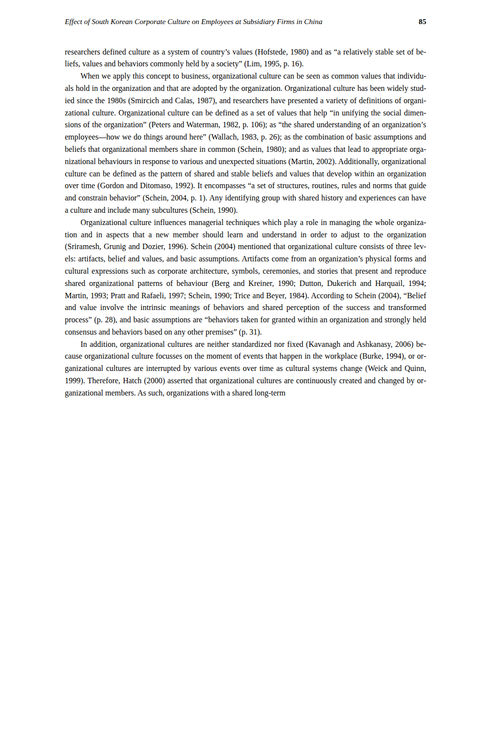Effect of South Korean Corporate Culture on Employees at Subsidiary Firms in China 85
researchers defined culture as a system of country’s values (Hofstede, 1980) and as “a relatively stable set of beliefs, values and behaviors commonly held by a society” (Lim, 1995, p. 16).
When we apply this concept to business, organizational culture can be seen as common values that individuals hold in the organization and that are adopted by the organization. Organizational culture has been widely studied since the 1980s (Smircich and Calas, 1987), and researchers have presented a variety of definitions of organizational culture. Organizational culture can be defined as a set of values that help “in unifying the social dimensions of the organization” (Peters and Waterman, 1982, p. 106); as “the shared understanding of an organization’s employees—how we do things around here” (Wallach, 1983, p. 26); as the combination of basic assumptions and beliefs that organizational members share in common (Schein, 1980); and as values that lead to appropriate organizational behaviours in response to various and unexpected situations (Martin, 2002). Additionally, organizational culture can be defined as the pattern of shared and stable beliefs and values that develop within an organization over time (Gordon and Ditomaso, 1992). It encompasses “a set of structures, routines, rules and norms that guide and constrain behavior” (Schein, 2004, p. 1). Any identifying group with shared history and experiences can have a culture and include many subcultures (Schein, 1990).
Organizational culture influences managerial techniques which play a role in managing the whole organization and in aspects that a new member should learn and understand in order to adjust to the organization (Sriramesh, Grunig and Dozier, 1996). Schein (2004) mentioned that organizational culture consists of three levels: artifacts, belief and values, and basic assumptions. Artifacts come from an organization’s physical forms and cultural expressions such as corporate architecture, symbols, ceremonies, and stories that present and reproduce shared organizational patterns of behaviour (Berg and Kreiner, 1990; Dutton, Dukerich and Harquail, 1994; Martin, 1993; Pratt and Rafaeli, 1997; Schein, 1990; Trice and Beyer, 1984). According to Schein (2004), “Belief and value involve the intrinsic meanings of behaviors and shared perception of the success and transformed process” (p. 28), and basic assumptions are “behaviors taken for granted within an organization and strongly held consensus and behaviors based on any other premises” (p. 31).
In addition, organizational cultures are neither standardized nor fixed (Kavanagh and Ashkanasy, 2006) because organizational culture focusses on the moment of events that happen in the workplace (Burke, 1994), or organizational cultures are interrupted by various events over time as cultural systems change (Weick and Quinn, 1999). Therefore, Hatch (2000) asserted that organizational cultures are continuously created and changed by organizational members. As such, organizations with a shared long-term